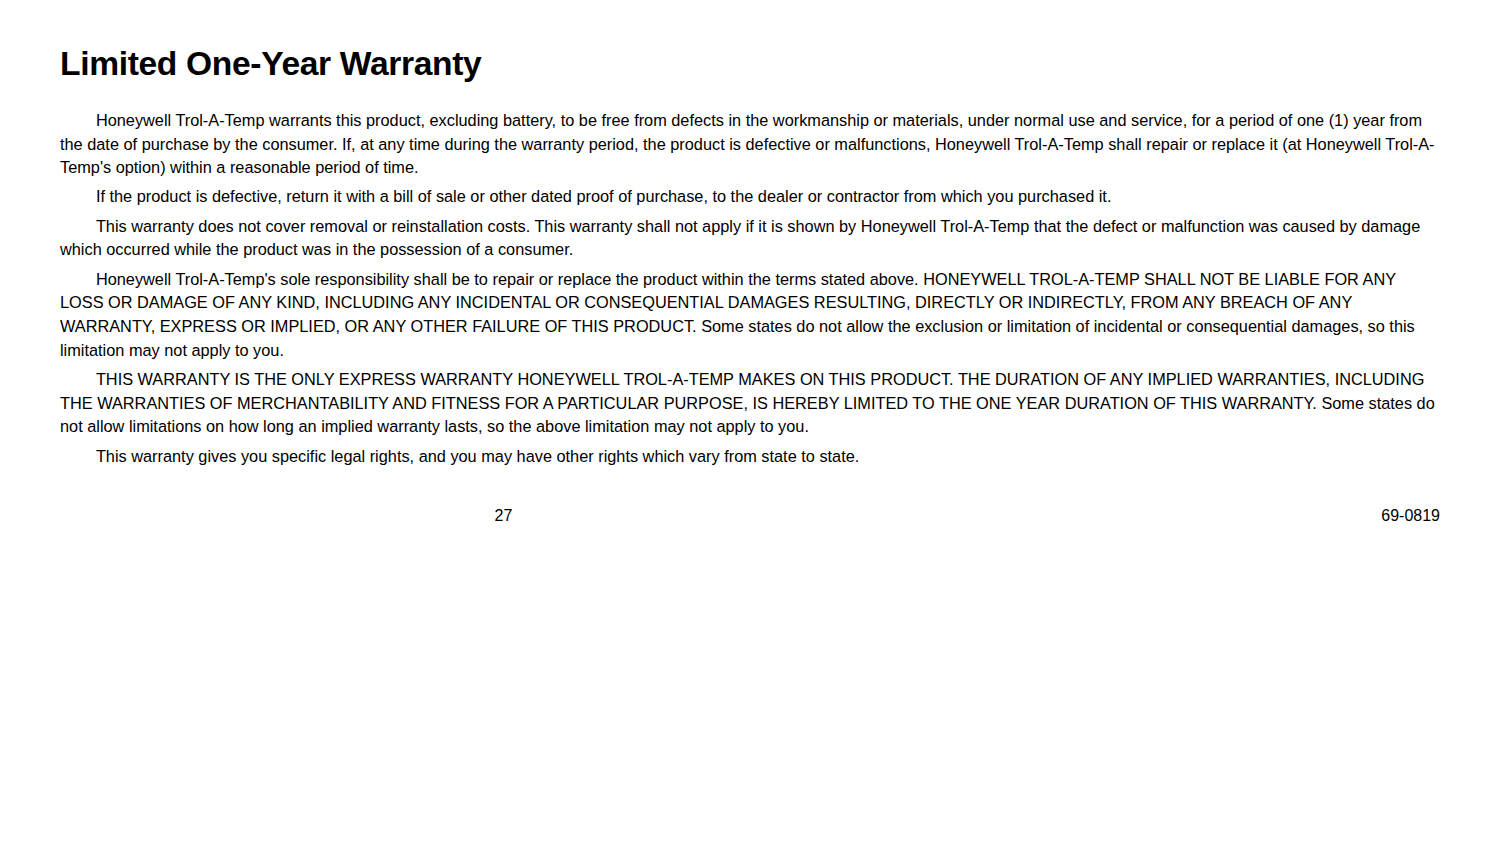Limited One-Year Warranty
Honeywell Trol-A-Temp warrants this product, excluding battery, to be free from defects in the workmanship or materials, under normal use and service, for a period of one (1) year from the date of purchase by the consumer. If, at any time during the warranty period, the product is defective or malfunctions, Honeywell Trol-A-Temp shall repair or replace it (at Honeywell Trol-A-Temp's option) within a reasonable period of time.
If the product is defective, return it with a bill of sale or other dated proof of purchase, to the dealer or contractor from which you purchased it.
This warranty does not cover removal or reinstallation costs. This warranty shall not apply if it is shown by Honeywell Trol-A-Temp that the defect or malfunction was caused by damage which occurred while the product was in the possession of a consumer.
Honeywell Trol-A-Temp's sole responsibility shall be to repair or replace the product within the terms stated above. HONEYWELL TROL-A-TEMP SHALL NOT BE LIABLE FOR ANY LOSS OR DAMAGE OF ANY KIND, INCLUDING ANY INCIDENTAL OR CONSEQUENTIAL DAMAGES RESULTING, DIRECTLY OR INDIRECTLY, FROM ANY BREACH OF ANY WARRANTY, EXPRESS OR IMPLIED, OR ANY OTHER FAILURE OF THIS PRODUCT. Some states do not allow the exclusion or limitation of incidental or consequential damages, so this limitation may not apply to you.
THIS WARRANTY IS THE ONLY EXPRESS WARRANTY HONEYWELL TROL-A-TEMP MAKES ON THIS PRODUCT. THE DURATION OF ANY IMPLIED WARRANTIES, INCLUDING THE WARRANTIES OF MERCHANTABILITY AND FITNESS FOR A PARTICULAR PURPOSE, IS HEREBY LIMITED TO THE ONE YEAR DURATION OF THIS WARRANTY. Some states do not allow limitations on how long an implied warranty lasts, so the above limitation may not apply to you.
This warranty gives you specific legal rights, and you may have other rights which vary from state to state.
27 69-0819